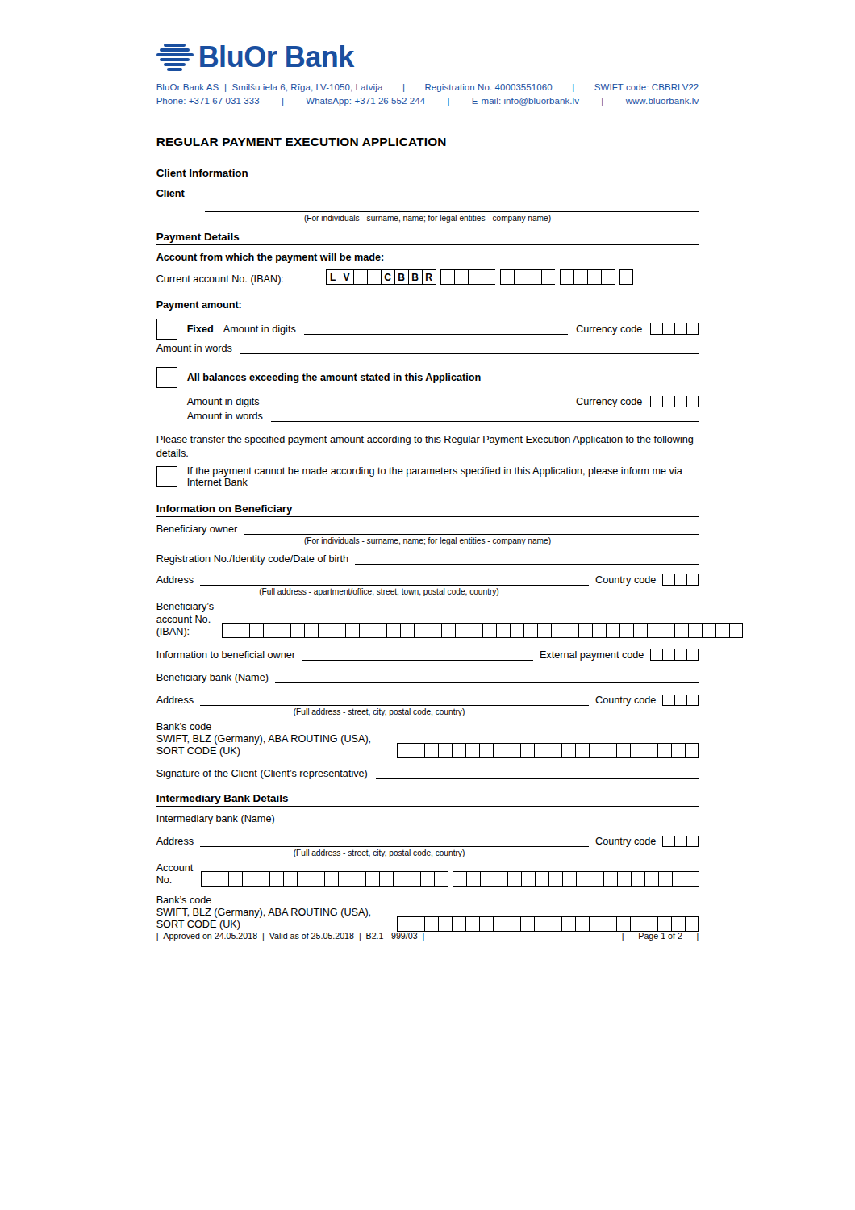BluOr Bank
BluOr Bank AS | Smilšu iela 6, Rīga, LV-1050, Latvija | Registration No. 40003551060 | SWIFT code: CBBRLV22
Phone: +371 67 031 333 | WhatsApp: +371 26 552 244 | E-mail: info@bluorbank.lv | www.bluorbank.lv
REGULAR PAYMENT EXECUTION APPLICATION
Client Information
Client
(For individuals - surname, name; for legal entities - company name)
Payment Details
Account from which the payment will be made:
Current account No. (IBAN):
L
V
C
B
B
R
Payment amount:
Fixed
Amount in digits
Currency code
Amount in words
All balances exceeding the amount stated in this Application
Amount in digits
Currency code
Amount in words
Please transfer the specified payment amount according to this Regular Payment Execution Application to the following details.
If the payment cannot be made according to the parameters specified in this Application, please inform me via Internet Bank
Information on Beneficiary
Beneficiary owner
(For individuals - surname, name; for legal entities - company name)
Registration No./Identity code/Date of birth
Address
Country code
(Full address - apartment/office, street, town, postal code, country)
Beneficiary’s
account No. (IBAN):
Information to beneficial owner
External payment code
Beneficiary bank (Name)
Address
Country code
(Full address - street, city, postal code, country)
Bank’s code
SWIFT, BLZ (Germany), ABA ROUTING (USA), SORT CODE (UK)
Signature of the Client (Client’s representative)
Intermediary Bank Details
Intermediary bank (Name)
Address
Country code
(Full address - street, city, postal code, country)
Account No.
Bank’s code
SWIFT, BLZ (Germany), ABA ROUTING (USA), SORT CODE (UK)
| Approved on 24.05.2018 | Valid as of 25.05.2018 | B2.1 - 999/03 |
| Page 1 of 2 |